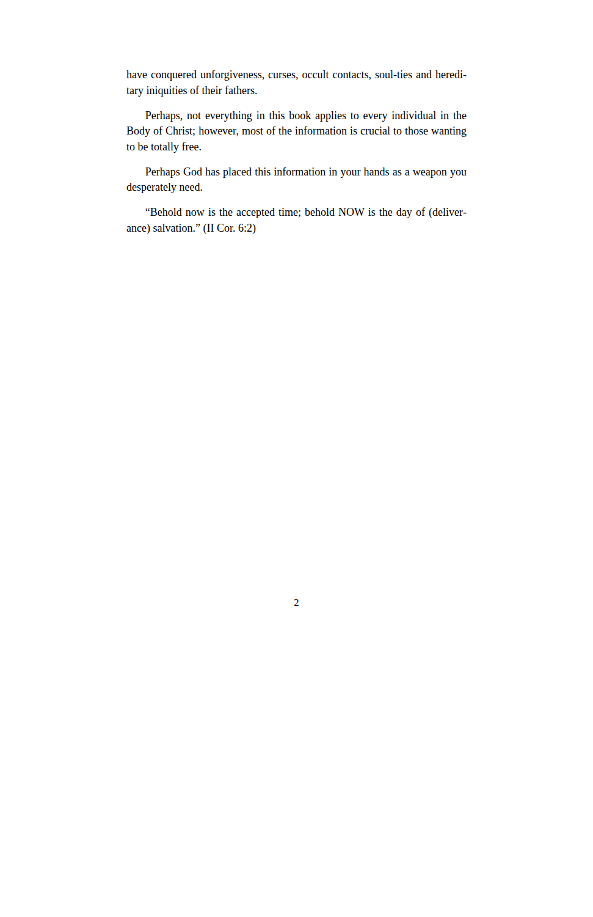have conquered unforgiveness, curses, occult contacts, soul-ties and hereditary iniquities of their fathers.
Perhaps, not everything in this book applies to every individual in the Body of Christ; however, most of the information is crucial to those wanting to be totally free.
Perhaps God has placed this information in your hands as a weapon you desperately need.
“Behold now is the accepted time; behold NOW is the day of (deliverance) salvation.” (II Cor. 6:2)
2